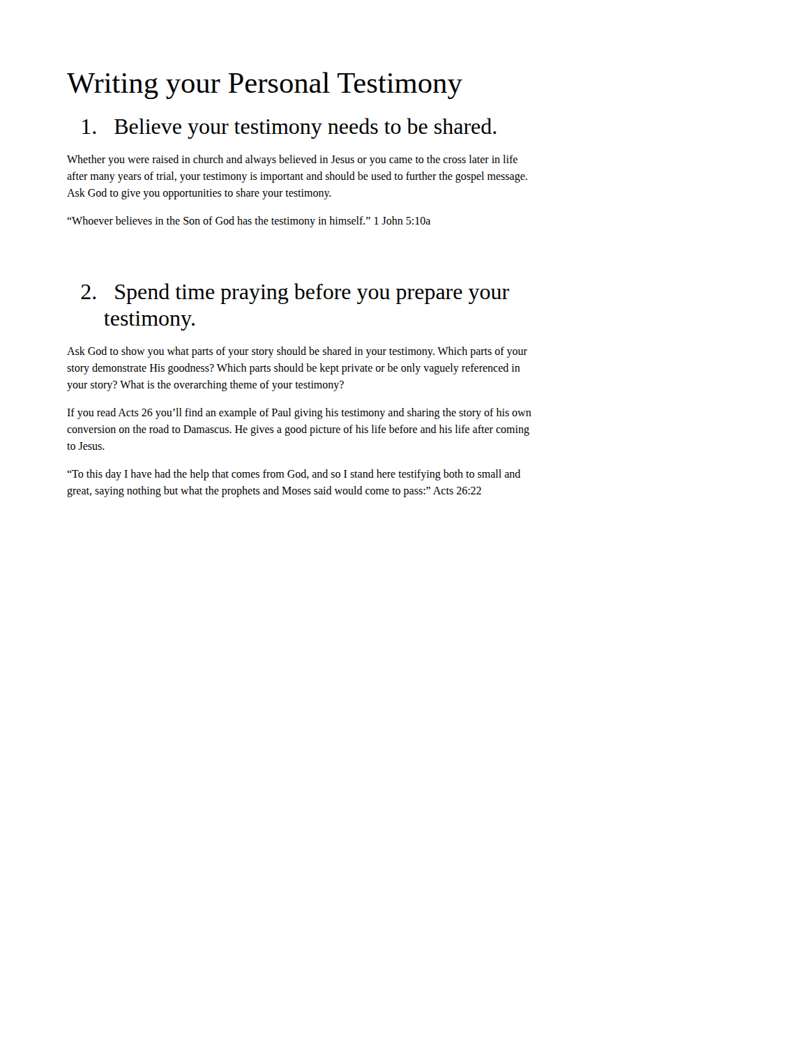Writing your Personal Testimony
1. Believe your testimony needs to be shared.
Whether you were raised in church and always believed in Jesus or you came to the cross later in life after many years of trial, your testimony is important and should be used to further the gospel message. Ask God to give you opportunities to share your testimony.
“Whoever believes in the Son of God has the testimony in himself.” 1 John 5:10a
2. Spend time praying before you prepare your testimony.
Ask God to show you what parts of your story should be shared in your testimony. Which parts of your story demonstrate His goodness? Which parts should be kept private or be only vaguely referenced in your story? What is the overarching theme of your testimony?
If you read Acts 26 you’ll find an example of Paul giving his testimony and sharing the story of his own conversion on the road to Damascus. He gives a good picture of his life before and his life after coming to Jesus.
“To this day I have had the help that comes from God, and so I stand here testifying both to small and great, saying nothing but what the prophets and Moses said would come to pass:” Acts 26:22